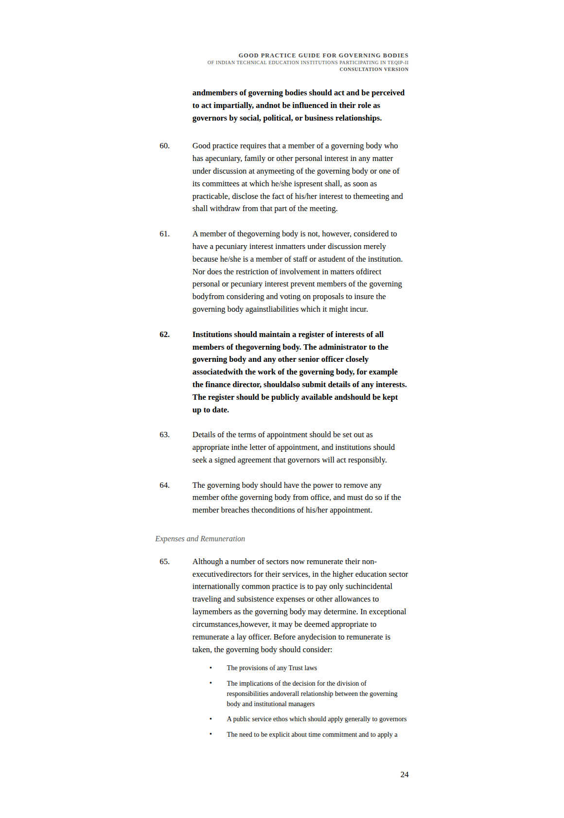Good Practice Guide for Governing Bodies
of Indian Technical Education Institutions participating in TEQIP-II
Consultation Version
andmembers of governing bodies should act and be perceived to act impartially, andnot be influenced in their role as governors by social, political, or business relationships.
60. Good practice requires that a member of a governing body who has apecuniary, family or other personal interest in any matter under discussion at anymeeting of the governing body or one of its committees at which he/she ispresent shall, as soon as practicable, disclose the fact of his/her interest to themeeting and shall withdraw from that part of the meeting.
61. A member of thegoverning body is not, however, considered to have a pecuniary interest inmatters under discussion merely because he/she is a member of staff or astudent of the institution. Nor does the restriction of involvement in matters ofdirect personal or pecuniary interest prevent members of the governing bodyfrom considering and voting on proposals to insure the governing body againstliabilities which it might incur.
62. Institutions should maintain a register of interests of all members of thegoverning body. The administrator to the governing body and any other senior officer closely associatedwith the work of the governing body, for example the finance director, shouldalso submit details of any interests. The register should be publicly available andshould be kept up to date.
63. Details of the terms of appointment should be set out as appropriate inthe letter of appointment, and institutions should seek a signed agreement that governors will act responsibly.
64. The governing body should have the power to remove any member ofthe governing body from office, and must do so if the member breaches theconditions of his/her appointment.
Expenses and Remuneration
65. Although a number of sectors now remunerate their non-executivedirectors for their services, in the higher education sector internationally common practice is to pay only suchincidental traveling and subsistence expenses or other allowances to laymembers as the governing body may determine. In exceptional circumstances,however, it may be deemed appropriate to remunerate a lay officer. Before anydecision to remunerate is taken, the governing body should consider:
The provisions of any Trust laws
The implications of the decision for the division of responsibilities andoverall relationship between the governing body and institutional managers
A public service ethos which should apply generally to governors
The need to be explicit about time commitment and to apply a
24